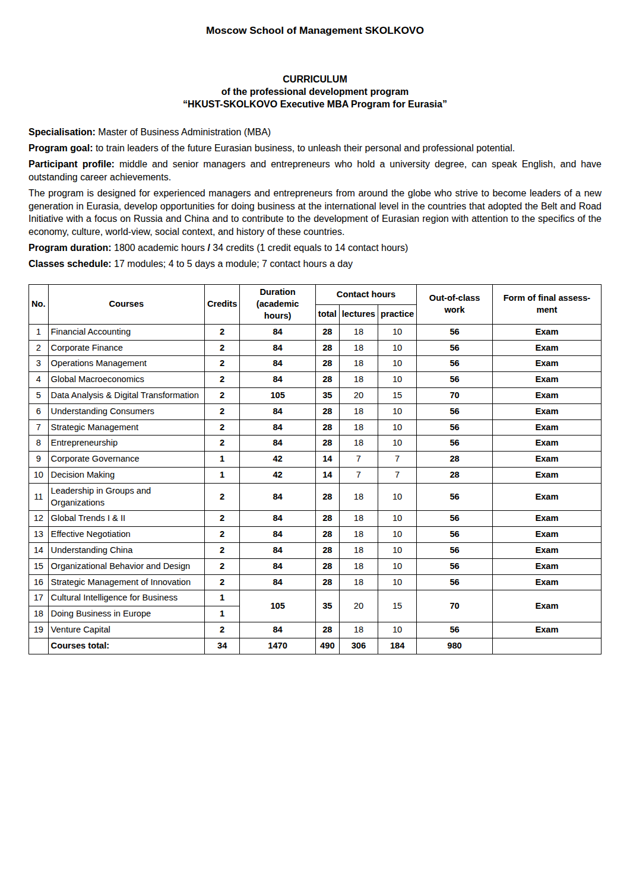Moscow School of Management SKOLKOVO
CURRICULUM of the professional development program “HKUST-SKOLKOVO Executive MBA Program for Eurasia”
Specialisation: Master of Business Administration (MBA)
Program goal: to train leaders of the future Eurasian business, to unleash their personal and professional potential.
Participant profile: middle and senior managers and entrepreneurs who hold a university degree, can speak English, and have outstanding career achievements.
The program is designed for experienced managers and entrepreneurs from around the globe who strive to become leaders of a new generation in Eurasia, develop opportunities for doing business at the international level in the countries that adopted the Belt and Road Initiative with a focus on Russia and China and to contribute to the development of Eurasian region with attention to the specifics of the economy, culture, world-view, social context, and history of these countries.
Program duration: 1800 academic hours / 34 credits (1 credit equals to 14 contact hours)
Classes schedule: 17 modules; 4 to 5 days a module; 7 contact hours a day
| No. | Courses | Credits | Duration (academic hours) | Contact hours | Out-of-class work | Form of final assess-ment |
| --- | --- | --- | --- | --- | --- | --- |
| total | lectures | practice |
| 1 | Financial Accounting | 2 | 84 | 28 | 18 | 10 | 56 | Exam |
| 2 | Corporate Finance | 2 | 84 | 28 | 18 | 10 | 56 | Exam |
| 3 | Operations Management | 2 | 84 | 28 | 18 | 10 | 56 | Exam |
| 4 | Global Macroeconomics | 2 | 84 | 28 | 18 | 10 | 56 | Exam |
| 5 | Data Analysis & Digital Transformation | 2 | 105 | 35 | 20 | 15 | 70 | Exam |
| 6 | Understanding Consumers | 2 | 84 | 28 | 18 | 10 | 56 | Exam |
| 7 | Strategic Management | 2 | 84 | 28 | 18 | 10 | 56 | Exam |
| 8 | Entrepreneurship | 2 | 84 | 28 | 18 | 10 | 56 | Exam |
| 9 | Corporate Governance | 1 | 42 | 14 | 7 | 7 | 28 | Exam |
| 10 | Decision Making | 1 | 42 | 14 | 7 | 7 | 28 | Exam |
| 11 | Leadership in Groups and Organizations | 2 | 84 | 28 | 18 | 10 | 56 | Exam |
| 12 | Global Trends I & II | 2 | 84 | 28 | 18 | 10 | 56 | Exam |
| 13 | Effective Negotiation | 2 | 84 | 28 | 18 | 10 | 56 | Exam |
| 14 | Understanding China | 2 | 84 | 28 | 18 | 10 | 56 | Exam |
| 15 | Organizational Behavior and Design | 2 | 84 | 28 | 18 | 10 | 56 | Exam |
| 16 | Strategic Management of Innovation | 2 | 84 | 28 | 18 | 10 | 56 | Exam |
| 17 | Cultural Intelligence for Business | 1 | 105 | 35 | 20 | 15 | 70 | Exam |
| 18 | Doing Business in Europe | 1 |
| 19 | Venture Capital | 2 | 84 | 28 | 18 | 10 | 56 | Exam |
| | Courses total: | 34 | 1470 | 490 | 306 | 184 | 980 | |